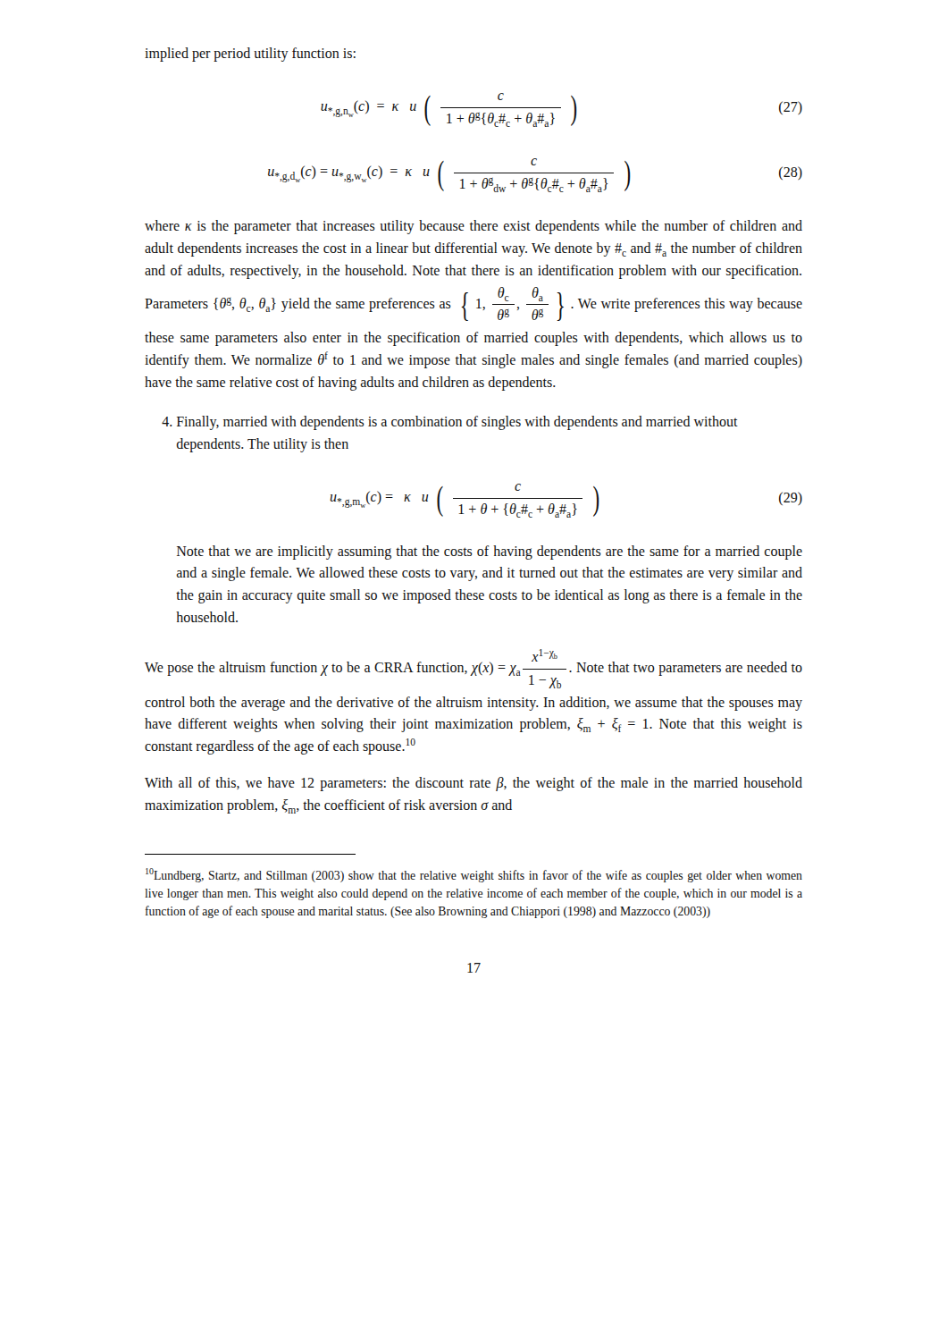implied per period utility function is:
u*,g,nw(c) = κ u ( c 1 + θg{θc#c + θa#a} )
(27)
u*,g,dw(c) = u*,g,ww(c) = κ u ( c 1 + θgdw + θg{θc#c + θa#a} )
(28)
where κ is the parameter that increases utility because there exist dependents while the number of children and adult dependents increases the cost in a linear but differential way. We denote by #c and #a the number of children and of adults, respectively, in the household. Note that there is an identification problem with our specification. Parameters {θg, θc, θa} yield the same preferences as {1, θc θg, θa θg}. We write preferences this way because these same parameters also enter in the specification of married couples with dependents, which allows us to identify them. We normalize θf to 1 and we impose that single males and single females (and married couples) have the same relative cost of having adults and children as dependents.
Finally, married with dependents is a combination of singles with dependents and married without dependents. The utility is then
u*,g,mw(c) = κ u ( c 1 + θ + {θc#c + θa#a} )
(29)
Note that we are implicitly assuming that the costs of having dependents are the same for a married couple and a single female. We allowed these costs to vary, and it turned out that the estimates are very similar and the gain in accuracy quite small so we imposed these costs to be identical as long as there is a female in the household.
We pose the altruism function χ to be a CRRA function, χ(x) = χax1−χb 1 − χb. Note that two parameters are needed to control both the average and the derivative of the altruism intensity. In addition, we assume that the spouses may have different weights when solving their joint maximization problem, ξm + ξf = 1. Note that this weight is constant regardless of the age of each spouse.10
With all of this, we have 12 parameters: the discount rate β, the weight of the male in the married household maximization problem, ξm, the coefficient of risk aversion σ and
10Lundberg, Startz, and Stillman (2003) show that the relative weight shifts in favor of the wife as couples get older when women live longer than men. This weight also could depend on the relative income of each member of the couple, which in our model is a function of age of each spouse and marital status. (See also Browning and Chiappori (1998) and Mazzocco (2003))
17